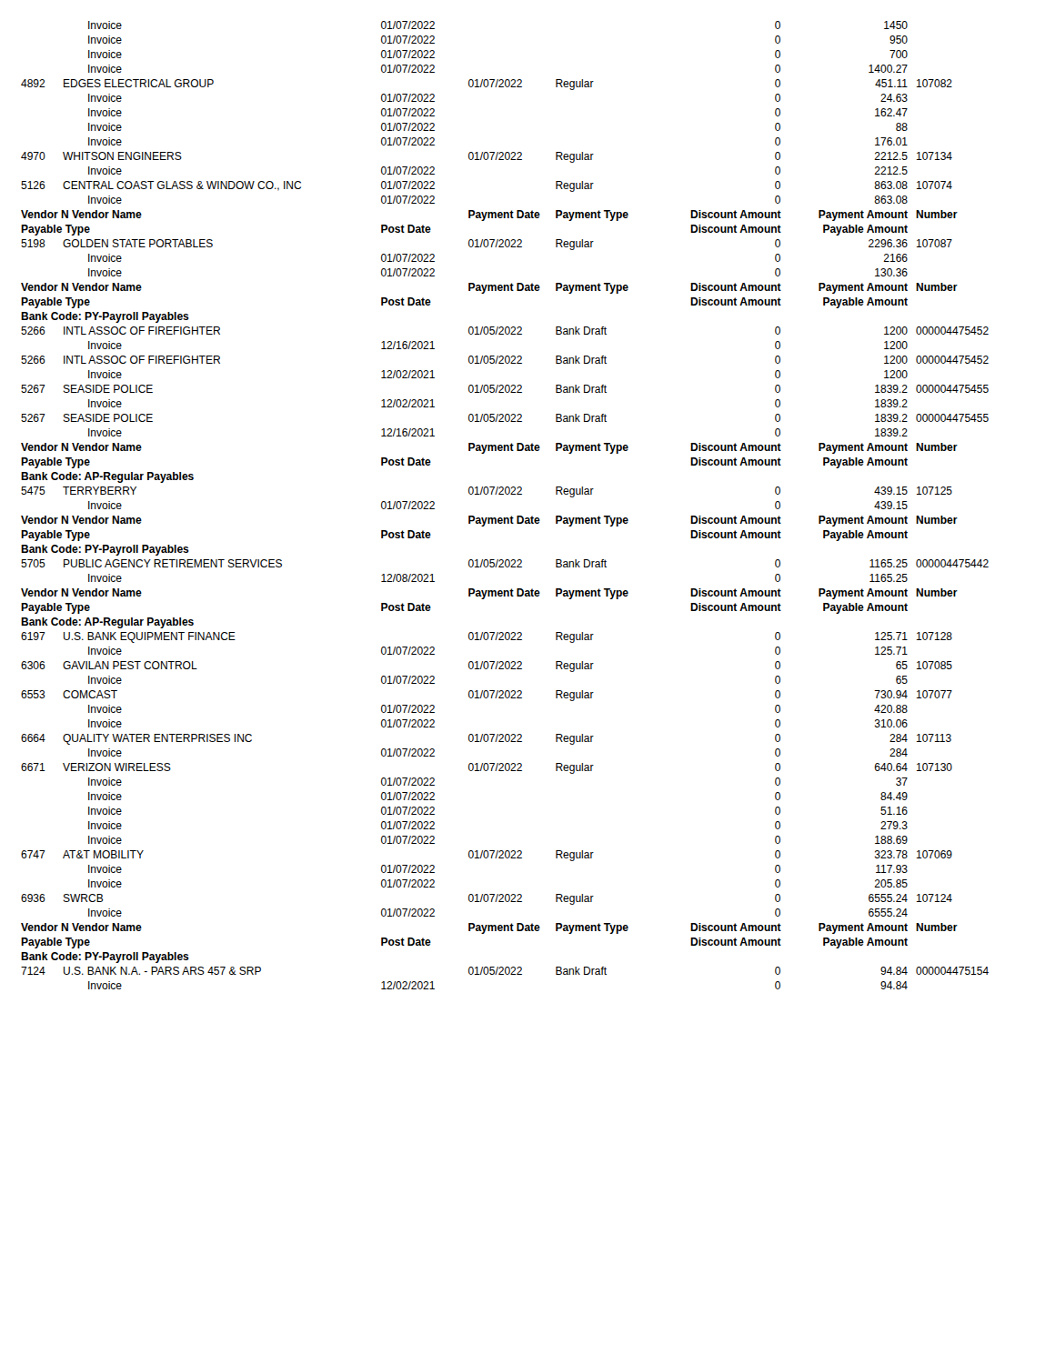| | Invoice | 01/07/2022 | | | 0 | 1450 | |
| | Invoice | 01/07/2022 | | | 0 | 950 | |
| | Invoice | 01/07/2022 | | | 0 | 700 | |
| | Invoice | 01/07/2022 | | | 0 | 1400.27 | |
| 4892 | EDGES ELECTRICAL GROUP | | 01/07/2022 | Regular | 0 | 451.11 | 107082 |
| | Invoice | 01/07/2022 | | | 0 | 24.63 | |
| | Invoice | 01/07/2022 | | | 0 | 162.47 | |
| | Invoice | 01/07/2022 | | | 0 | 88 | |
| | Invoice | 01/07/2022 | | | 0 | 176.01 | |
| 4970 | WHITSON ENGINEERS | | 01/07/2022 | Regular | 0 | 2212.5 | 107134 |
| | Invoice | 01/07/2022 | | | 0 | 2212.5 | |
| 5126 | CENTRAL COAST GLASS & WINDOW CO., INC | 01/07/2022 | | Regular | 0 | 863.08 | 107074 |
| | Invoice | 01/07/2022 | | | 0 | 863.08 | |
| Vendor N Vendor Name | | Payment Date | Payment Type | Discount Amount | Payment Amount | Number |
| Payable Type | Post Date | | | Discount Amount | Payable Amount | |
| 5198 | GOLDEN STATE PORTABLES | | 01/07/2022 | Regular | 0 | 2296.36 | 107087 |
| | Invoice | 01/07/2022 | | | 0 | 2166 | |
| | Invoice | 01/07/2022 | | | 0 | 130.36 | |
| Vendor N Vendor Name | | Payment Date | Payment Type | Discount Amount | Payment Amount | Number |
| Payable Type | Post Date | | | Discount Amount | Payable Amount | |
| Bank Code: PY-Payroll Payables |
| 5266 | INTL ASSOC OF FIREFIGHTER | | 01/05/2022 | Bank Draft | 0 | 1200 | 000004475452 |
| | Invoice | 12/16/2021 | | | 0 | 1200 | |
| 5266 | INTL ASSOC OF FIREFIGHTER | | 01/05/2022 | Bank Draft | 0 | 1200 | 000004475452 |
| | Invoice | 12/02/2021 | | | 0 | 1200 | |
| 5267 | SEASIDE POLICE | | 01/05/2022 | Bank Draft | 0 | 1839.2 | 000004475455 |
| | Invoice | 12/02/2021 | | | 0 | 1839.2 | |
| 5267 | SEASIDE POLICE | | 01/05/2022 | Bank Draft | 0 | 1839.2 | 000004475455 |
| | Invoice | 12/16/2021 | | | 0 | 1839.2 | |
| Vendor N Vendor Name | | Payment Date | Payment Type | Discount Amount | Payment Amount | Number |
| Payable Type | Post Date | | | Discount Amount | Payable Amount | |
| Bank Code: AP-Regular Payables |
| 5475 | TERRYBERRY | | 01/07/2022 | Regular | 0 | 439.15 | 107125 |
| | Invoice | 01/07/2022 | | | 0 | 439.15 | |
| Vendor N Vendor Name | | Payment Date | Payment Type | Discount Amount | Payment Amount | Number |
| Payable Type | Post Date | | | Discount Amount | Payable Amount | |
| Bank Code: PY-Payroll Payables |
| 5705 | PUBLIC AGENCY RETIREMENT SERVICES | | 01/05/2022 | Bank Draft | 0 | 1165.25 | 000004475442 |
| | Invoice | 12/08/2021 | | | 0 | 1165.25 | |
| Vendor N Vendor Name | | Payment Date | Payment Type | Discount Amount | Payment Amount | Number |
| Payable Type | Post Date | | | Discount Amount | Payable Amount | |
| Bank Code: AP-Regular Payables |
| 6197 | U.S. BANK EQUIPMENT FINANCE | | 01/07/2022 | Regular | 0 | 125.71 | 107128 |
| | Invoice | 01/07/2022 | | | 0 | 125.71 | |
| 6306 | GAVILAN PEST CONTROL | | 01/07/2022 | Regular | 0 | 65 | 107085 |
| | Invoice | 01/07/2022 | | | 0 | 65 | |
| 6553 | COMCAST | | 01/07/2022 | Regular | 0 | 730.94 | 107077 |
| | Invoice | 01/07/2022 | | | 0 | 420.88 | |
| | Invoice | 01/07/2022 | | | 0 | 310.06 | |
| 6664 | QUALITY WATER ENTERPRISES INC | | 01/07/2022 | Regular | 0 | 284 | 107113 |
| | Invoice | 01/07/2022 | | | 0 | 284 | |
| 6671 | VERIZON WIRELESS | | 01/07/2022 | Regular | 0 | 640.64 | 107130 |
| | Invoice | 01/07/2022 | | | 0 | 37 | |
| | Invoice | 01/07/2022 | | | 0 | 84.49 | |
| | Invoice | 01/07/2022 | | | 0 | 51.16 | |
| | Invoice | 01/07/2022 | | | 0 | 279.3 | |
| | Invoice | 01/07/2022 | | | 0 | 188.69 | |
| 6747 | AT&T MOBILITY | | 01/07/2022 | Regular | 0 | 323.78 | 107069 |
| | Invoice | 01/07/2022 | | | 0 | 117.93 | |
| | Invoice | 01/07/2022 | | | 0 | 205.85 | |
| 6936 | SWRCB | | 01/07/2022 | Regular | 0 | 6555.24 | 107124 |
| | Invoice | 01/07/2022 | | | 0 | 6555.24 | |
| Vendor N Vendor Name | | Payment Date | Payment Type | Discount Amount | Payment Amount | Number |
| Payable Type | Post Date | | | Discount Amount | Payable Amount | |
| Bank Code: PY-Payroll Payables |
| 7124 | U.S. BANK N.A. - PARS ARS 457 & SRP | | 01/05/2022 | Bank Draft | 0 | 94.84 | 000004475154 |
| | Invoice | 12/02/2021 | | | 0 | 94.84 | |